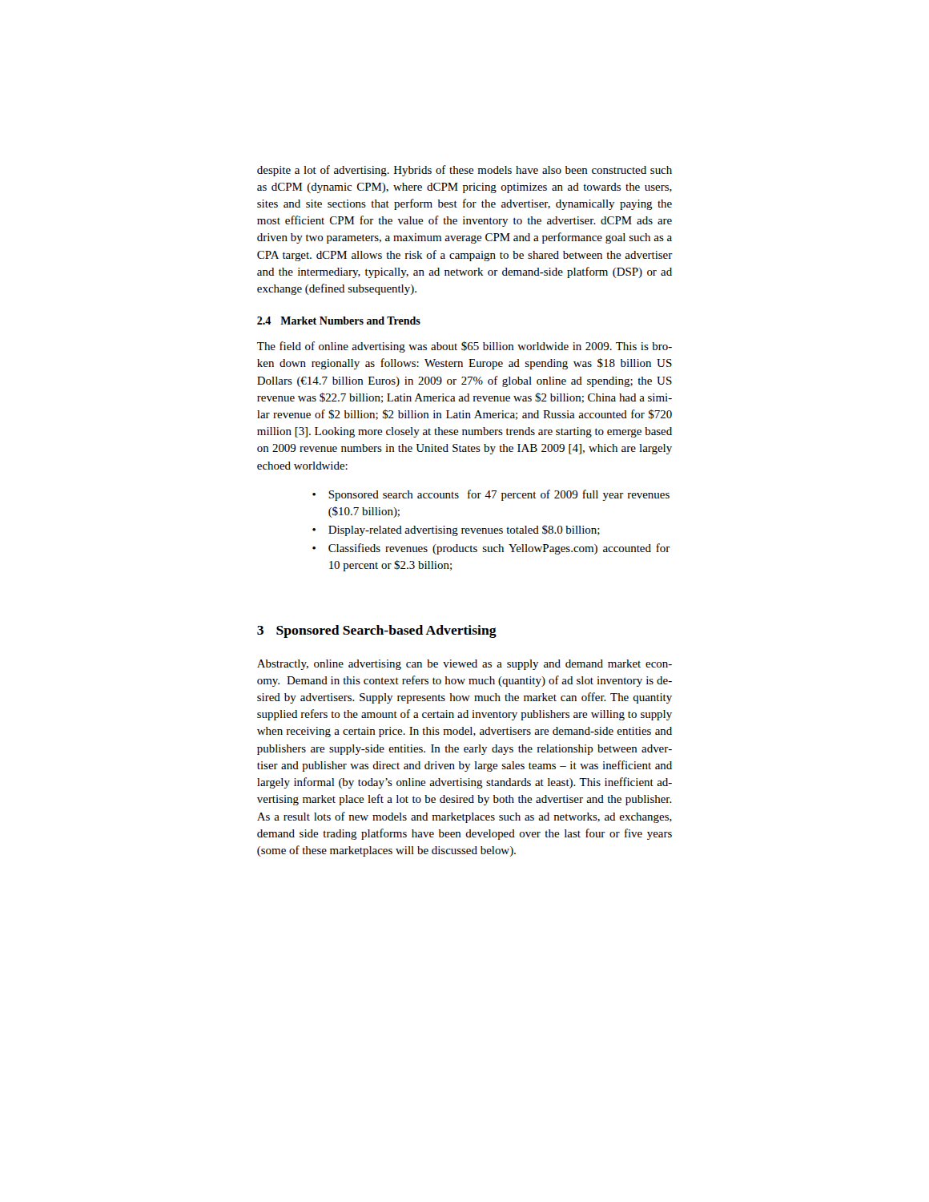despite a lot of advertising. Hybrids of these models have also been constructed such as dCPM (dynamic CPM), where dCPM pricing optimizes an ad towards the users, sites and site sections that perform best for the advertiser, dynamically paying the most efficient CPM for the value of the inventory to the advertiser. dCPM ads are driven by two parameters, a maximum average CPM and a performance goal such as a CPA target. dCPM allows the risk of a campaign to be shared between the advertiser and the intermediary, typically, an ad network or demand-side platform (DSP) or ad exchange (defined subsequently).
2.4 Market Numbers and Trends
The field of online advertising was about $65 billion worldwide in 2009. This is broken down regionally as follows: Western Europe ad spending was $18 billion US Dollars (€14.7 billion Euros) in 2009 or 27% of global online ad spending; the US revenue was $22.7 billion; Latin America ad revenue was $2 billion; China had a similar revenue of $2 billion; $2 billion in Latin America; and Russia accounted for $720 million [3]. Looking more closely at these numbers trends are starting to emerge based on 2009 revenue numbers in the United States by the IAB 2009 [4], which are largely echoed worldwide:
Sponsored search accounts for 47 percent of 2009 full year revenues ($10.7 billion);
Display-related advertising revenues totaled $8.0 billion;
Classifieds revenues (products such YellowPages.com) accounted for 10 percent or $2.3 billion;
3 Sponsored Search-based Advertising
Abstractly, online advertising can be viewed as a supply and demand market economy. Demand in this context refers to how much (quantity) of ad slot inventory is desired by advertisers. Supply represents how much the market can offer. The quantity supplied refers to the amount of a certain ad inventory publishers are willing to supply when receiving a certain price. In this model, advertisers are demand-side entities and publishers are supply-side entities. In the early days the relationship between advertiser and publisher was direct and driven by large sales teams – it was inefficient and largely informal (by today’s online advertising standards at least). This inefficient advertising market place left a lot to be desired by both the advertiser and the publisher. As a result lots of new models and marketplaces such as ad networks, ad exchanges, demand side trading platforms have been developed over the last four or five years (some of these marketplaces will be discussed below).